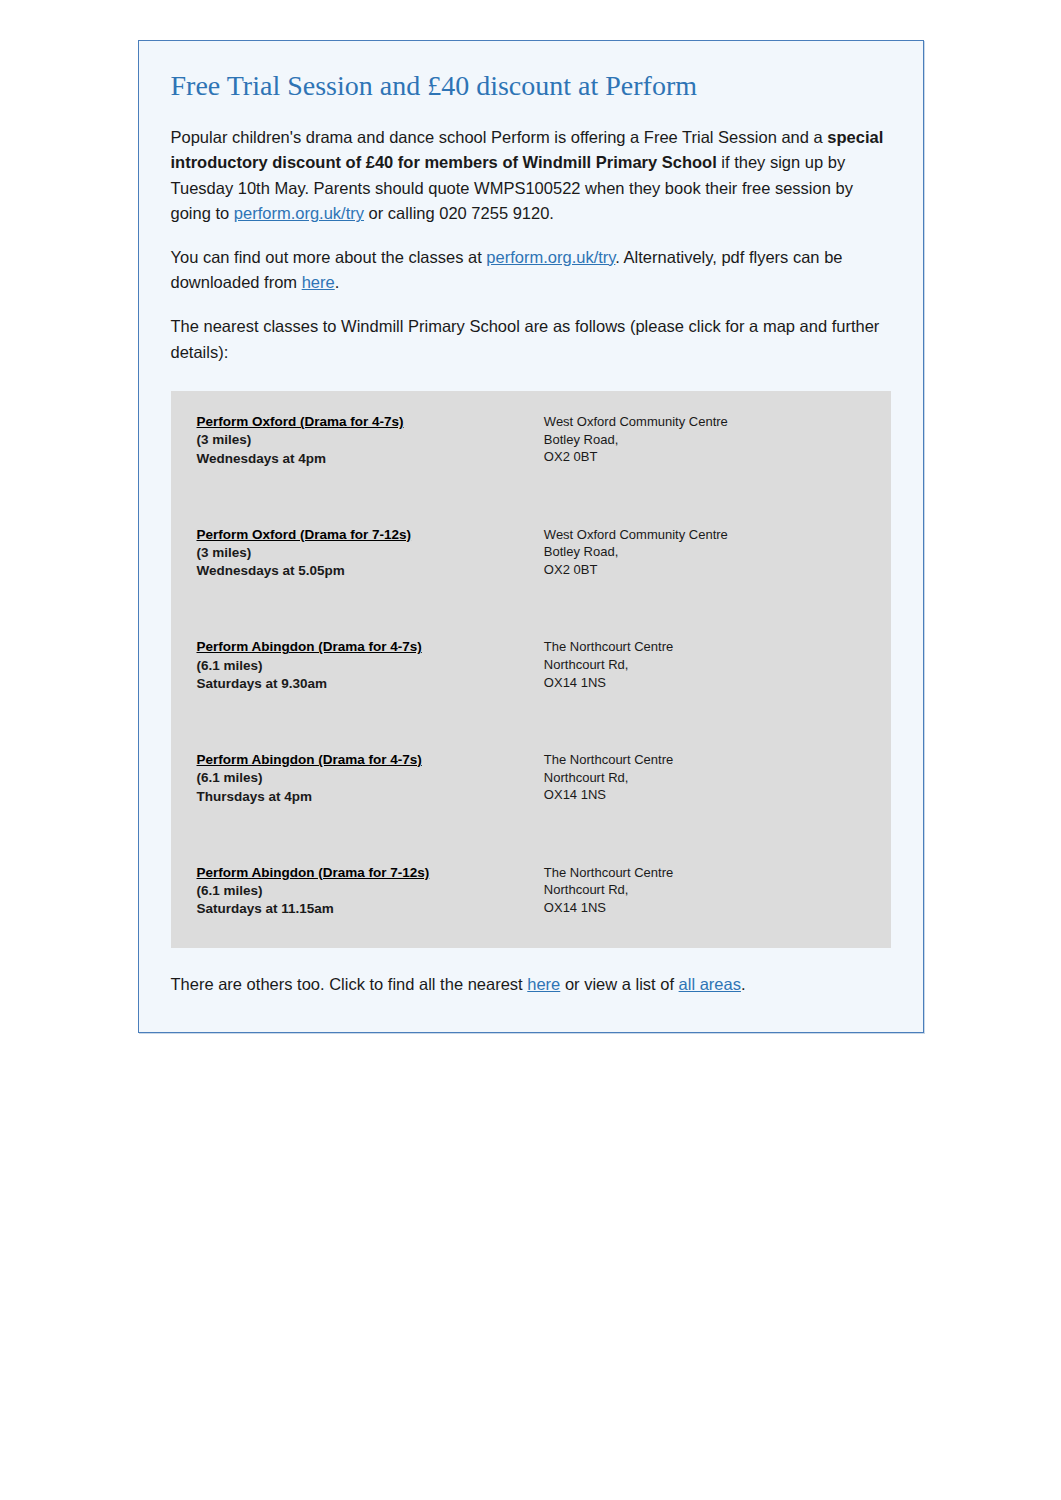Free Trial Session and £40 discount at Perform
Popular children's drama and dance school Perform is offering a Free Trial Session and a special introductory discount of £40 for members of Windmill Primary School if they sign up by Tuesday 10th May. Parents should quote WMPS100522 when they book their free session by going to perform.org.uk/try or calling 020 7255 9120.
You can find out more about the classes at perform.org.uk/try. Alternatively, pdf flyers can be downloaded from here.
The nearest classes to Windmill Primary School are as follows (please click for a map and further details):
| Perform Oxford (Drama for 4-7s) (3 miles) Wednesdays at 4pm | West Oxford Community Centre Botley Road, OX2 0BT |
| Perform Oxford (Drama for 7-12s) (3 miles) Wednesdays at 5.05pm | West Oxford Community Centre Botley Road, OX2 0BT |
| Perform Abingdon (Drama for 4-7s) (6.1 miles) Saturdays at 9.30am | The Northcourt Centre Northcourt Rd, OX14 1NS |
| Perform Abingdon (Drama for 4-7s) (6.1 miles) Thursdays at 4pm | The Northcourt Centre Northcourt Rd, OX14 1NS |
| Perform Abingdon (Drama for 7-12s) (6.1 miles) Saturdays at 11.15am | The Northcourt Centre Northcourt Rd, OX14 1NS |
There are others too. Click to find all the nearest here or view a list of all areas.